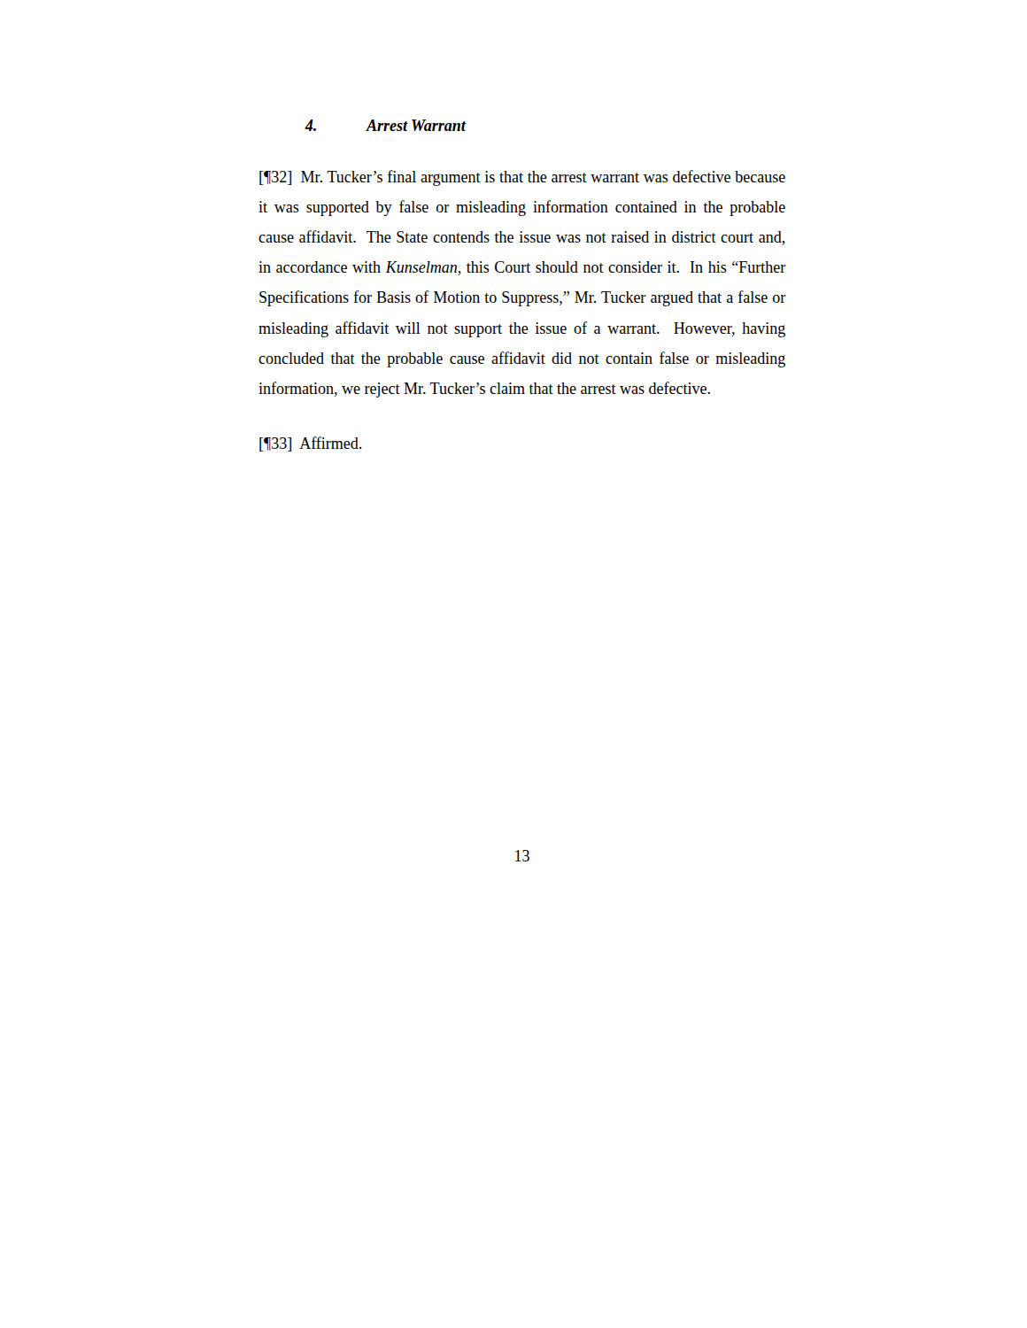4. Arrest Warrant
[¶32] Mr. Tucker’s final argument is that the arrest warrant was defective because it was supported by false or misleading information contained in the probable cause affidavit. The State contends the issue was not raised in district court and, in accordance with Kunselman, this Court should not consider it. In his “Further Specifications for Basis of Motion to Suppress,” Mr. Tucker argued that a false or misleading affidavit will not support the issue of a warrant. However, having concluded that the probable cause affidavit did not contain false or misleading information, we reject Mr. Tucker’s claim that the arrest was defective.
[¶33] Affirmed.
13